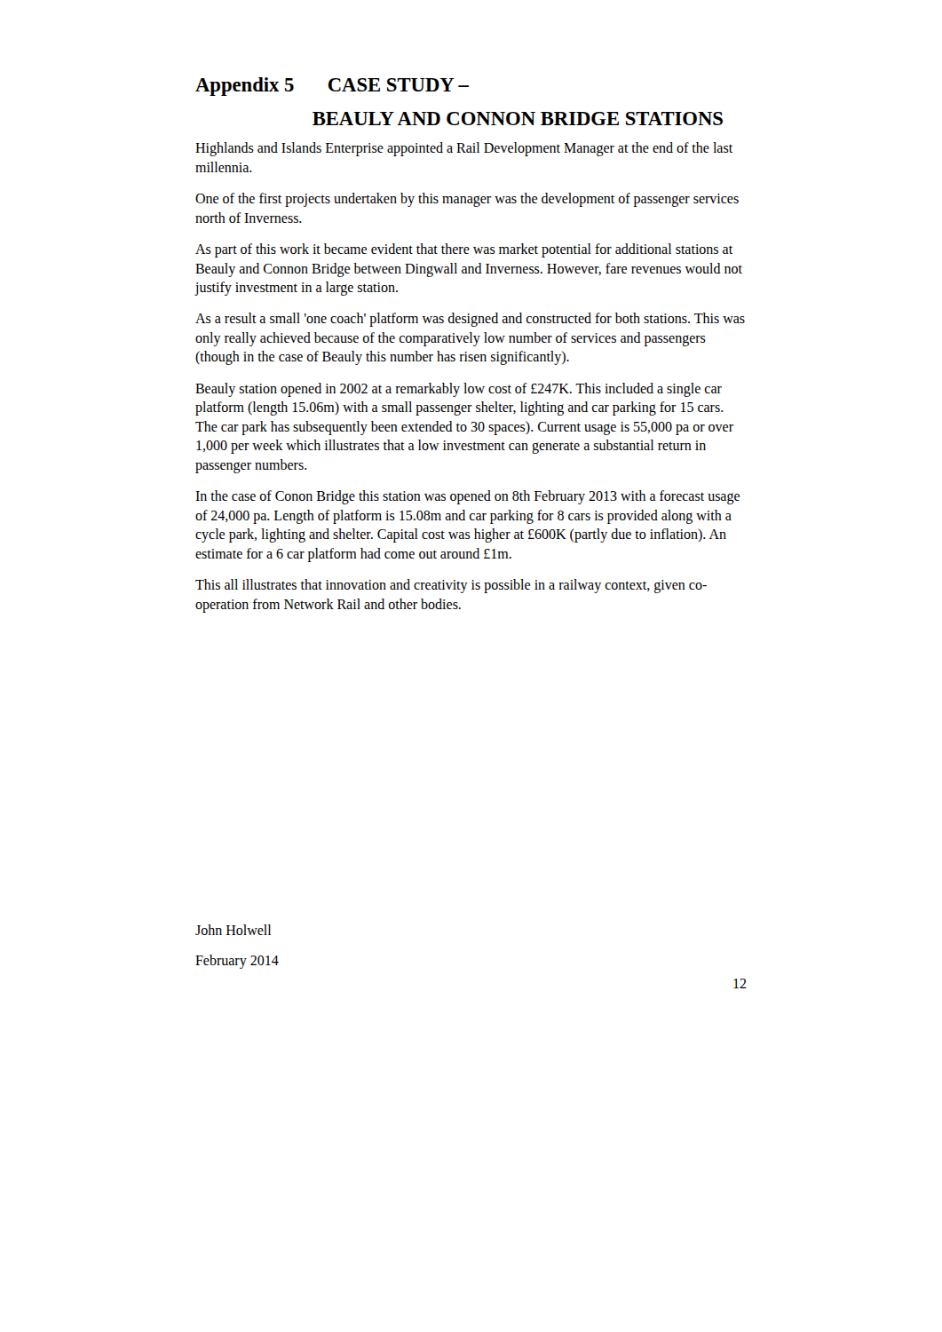Appendix 5 CASE STUDY – BEAULY AND CONNON BRIDGE STATIONS
Highlands and Islands Enterprise appointed a Rail Development Manager at the end of the last millennia.
One of the first projects undertaken by this manager was the development of passenger services north of Inverness.
As part of this work it became evident that there was market potential for additional stations at Beauly and Connon Bridge between Dingwall and Inverness. However, fare revenues would not justify investment in a large station.
As a result a small 'one coach' platform was designed and constructed for both stations. This was only really achieved because of the comparatively low number of services and passengers (though in the case of Beauly this number has risen significantly).
Beauly station opened in 2002 at a remarkably low cost of £247K. This included a single car platform (length 15.06m) with a small passenger shelter, lighting and car parking for 15 cars. The car park has subsequently been extended to 30 spaces). Current usage is 55,000 pa or over 1,000 per week which illustrates that a low investment can generate a substantial return in passenger numbers.
In the case of Conon Bridge this station was opened on 8th February 2013 with a forecast usage of 24,000 pa. Length of platform is 15.08m and car parking for 8 cars is provided along with a cycle park, lighting and shelter. Capital cost was higher at £600K (partly due to inflation). An estimate for a 6 car platform had come out around £1m.
This all illustrates that innovation and creativity is possible in a railway context, given co-operation from Network Rail and other bodies.
John Holwell
February 2014
12